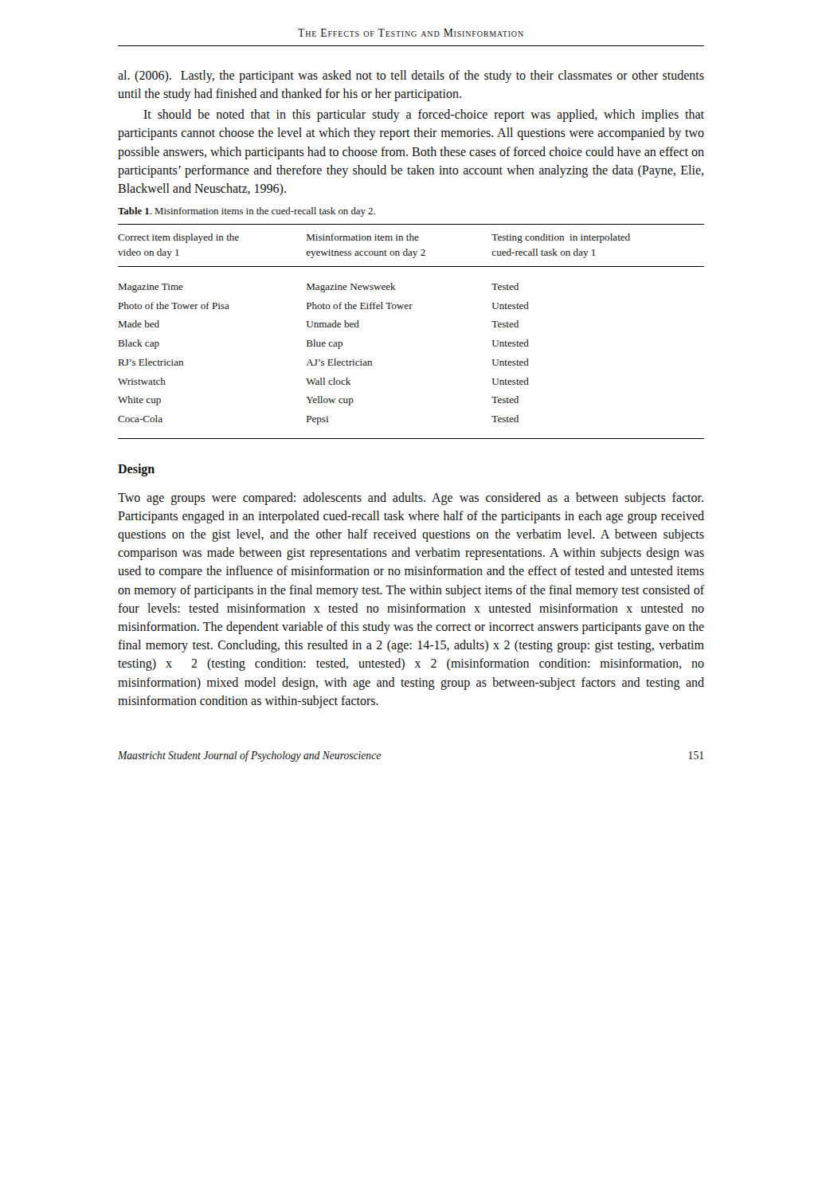The Effects of Testing and Misinformation
al. (2006). Lastly, the participant was asked not to tell details of the study to their classmates or other students until the study had finished and thanked for his or her participation.
It should be noted that in this particular study a forced-choice report was applied, which implies that participants cannot choose the level at which they report their memories. All questions were accompanied by two possible answers, which participants had to choose from. Both these cases of forced choice could have an effect on participants’ performance and therefore they should be taken into account when analyzing the data (Payne, Elie, Blackwell and Neuschatz, 1996).
Table 1 . Misinformation items in the cued-recall task on day 2.
| Correct item displayed in the video on day 1 | Misinformation item in the eyewitness account on day 2 | Testing condition in interpolated cued-recall task on day 1 |
| --- | --- | --- |
| Magazine Time | Magazine Newsweek | Tested |
| Photo of the Tower of Pisa | Photo of the Eiffel Tower | Untested |
| Made bed | Unmade bed | Tested |
| Black cap | Blue cap | Untested |
| RJ’s Electrician | AJ’s Electrician | Untested |
| Wristwatch | Wall clock | Untested |
| White cup | Yellow cup | Tested |
| Coca-Cola | Pepsi | Tested |
Design
Two age groups were compared: adolescents and adults. Age was considered as a between subjects factor. Participants engaged in an interpolated cued-recall task where half of the participants in each age group received questions on the gist level, and the other half received questions on the verbatim level. A between subjects comparison was made between gist representations and verbatim representations. A within subjects design was used to compare the influence of misinformation or no misinformation and the effect of tested and untested items on memory of participants in the final memory test. The within subject items of the final memory test consisted of four levels: tested misinformation x tested no misinformation x untested misinformation x untested no misinformation. The dependent variable of this study was the correct or incorrect answers participants gave on the final memory test. Concluding, this resulted in a 2 (age: 14-15, adults) x 2 (testing group: gist testing, verbatim testing) x 2 (testing condition: tested, untested) x 2 (misinformation condition: misinformation, no misinformation) mixed model design, with age and testing group as between-subject factors and testing and misinformation condition as within-subject factors.
Maastricht Student Journal of Psychology and Neuroscience 151